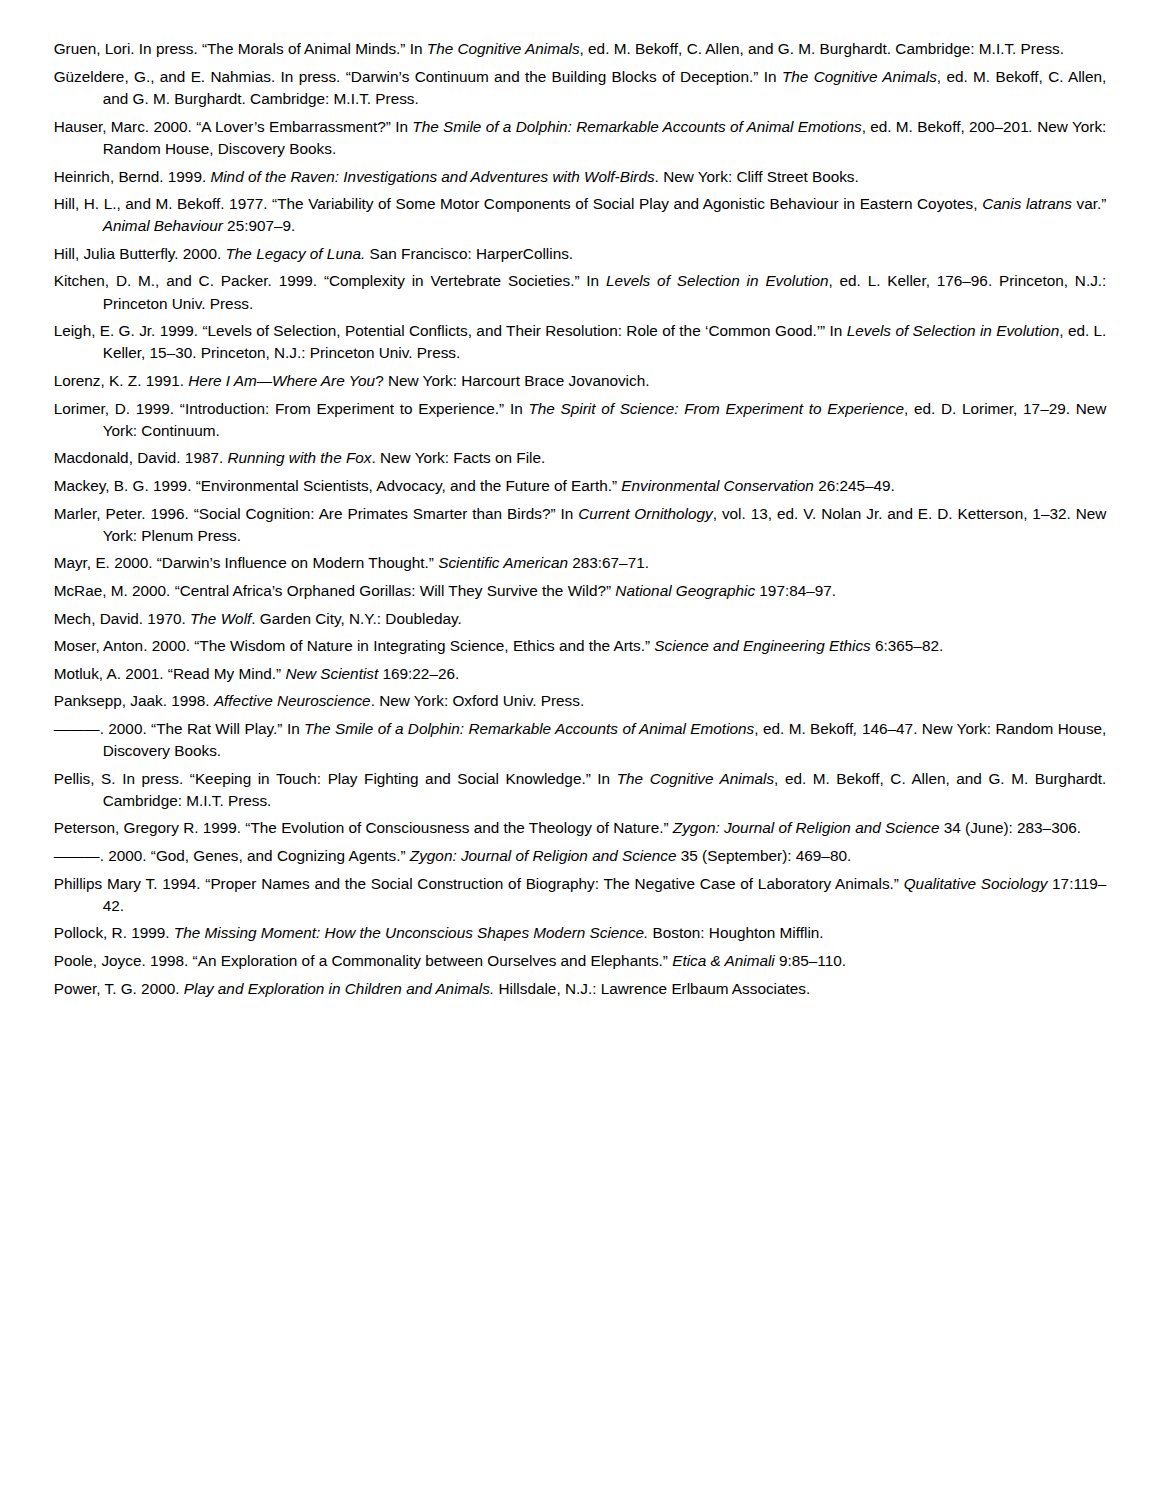Gruen, Lori. In press. “The Morals of Animal Minds.” In The Cognitive Animals, ed. M. Bekoff, C. Allen, and G. M. Burghardt. Cambridge: M.I.T. Press.
Güzeldere, G., and E. Nahmias. In press. “Darwin’s Continuum and the Building Blocks of Deception.” In The Cognitive Animals, ed. M. Bekoff, C. Allen, and G. M. Burghardt. Cambridge: M.I.T. Press.
Hauser, Marc. 2000. “A Lover’s Embarrassment?” In The Smile of a Dolphin: Remarkable Accounts of Animal Emotions, ed. M. Bekoff, 200–201. New York: Random House, Discovery Books.
Heinrich, Bernd. 1999. Mind of the Raven: Investigations and Adventures with Wolf-Birds. New York: Cliff Street Books.
Hill, H. L., and M. Bekoff. 1977. “The Variability of Some Motor Components of Social Play and Agonistic Behaviour in Eastern Coyotes, Canis latrans var.” Animal Behaviour 25:907–9.
Hill, Julia Butterfly. 2000. The Legacy of Luna. San Francisco: HarperCollins.
Kitchen, D. M., and C. Packer. 1999. “Complexity in Vertebrate Societies.” In Levels of Selection in Evolution, ed. L. Keller, 176–96. Princeton, N.J.: Princeton Univ. Press.
Leigh, E. G. Jr. 1999. “Levels of Selection, Potential Conflicts, and Their Resolution: Role of the ‘Common Good.’” In Levels of Selection in Evolution, ed. L. Keller, 15–30. Princeton, N.J.: Princeton Univ. Press.
Lorenz, K. Z. 1991. Here I Am—Where Are You? New York: Harcourt Brace Jovanovich.
Lorimer, D. 1999. “Introduction: From Experiment to Experience.” In The Spirit of Science: From Experiment to Experience, ed. D. Lorimer, 17–29. New York: Continuum.
Macdonald, David. 1987. Running with the Fox. New York: Facts on File.
Mackey, B. G. 1999. “Environmental Scientists, Advocacy, and the Future of Earth.” Environmental Conservation 26:245–49.
Marler, Peter. 1996. “Social Cognition: Are Primates Smarter than Birds?” In Current Ornithology, vol. 13, ed. V. Nolan Jr. and E. D. Ketterson, 1–32. New York: Plenum Press.
Mayr, E. 2000. “Darwin’s Influence on Modern Thought.” Scientific American 283:67–71.
McRae, M. 2000. “Central Africa’s Orphaned Gorillas: Will They Survive the Wild?” National Geographic 197:84–97.
Mech, David. 1970. The Wolf. Garden City, N.Y.: Doubleday.
Moser, Anton. 2000. “The Wisdom of Nature in Integrating Science, Ethics and the Arts.” Science and Engineering Ethics 6:365–82.
Motluk, A. 2001. “Read My Mind.” New Scientist 169:22–26.
Panksepp, Jaak. 1998. Affective Neuroscience. New York: Oxford Univ. Press.
———. 2000. “The Rat Will Play.” In The Smile of a Dolphin: Remarkable Accounts of Animal Emotions, ed. M. Bekoff, 146–47. New York: Random House, Discovery Books.
Pellis, S. In press. “Keeping in Touch: Play Fighting and Social Knowledge.” In The Cognitive Animals, ed. M. Bekoff, C. Allen, and G. M. Burghardt. Cambridge: M.I.T. Press.
Peterson, Gregory R. 1999. “The Evolution of Consciousness and the Theology of Nature.” Zygon: Journal of Religion and Science 34 (June): 283–306.
———. 2000. “God, Genes, and Cognizing Agents.” Zygon: Journal of Religion and Science 35 (September): 469–80.
Phillips Mary T. 1994. “Proper Names and the Social Construction of Biography: The Negative Case of Laboratory Animals.” Qualitative Sociology 17:119–42.
Pollock, R. 1999. The Missing Moment: How the Unconscious Shapes Modern Science. Boston: Houghton Mifflin.
Poole, Joyce. 1998. “An Exploration of a Commonality between Ourselves and Elephants.” Etica & Animali 9:85–110.
Power, T. G. 2000. Play and Exploration in Children and Animals. Hillsdale, N.J.: Lawrence Erlbaum Associates.